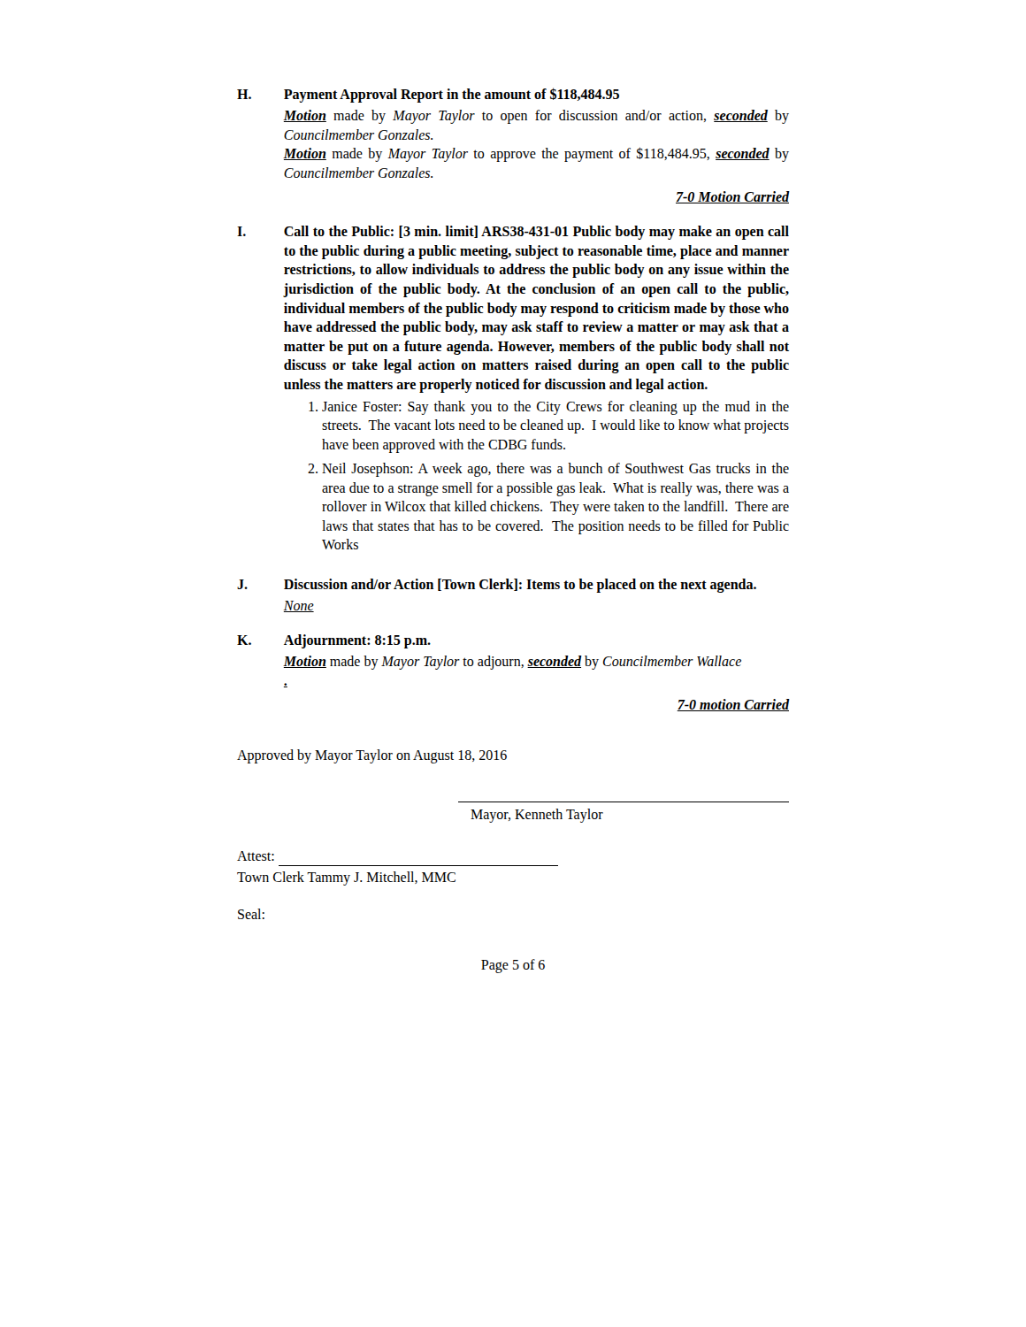H.
Payment Approval Report in the amount of $118,484.95
Motion made by Mayor Taylor to open for discussion and/or action, seconded by Councilmember Gonzales.
Motion made by Mayor Taylor to approve the payment of $118,484.95, seconded by Councilmember Gonzales.
7-0 Motion Carried
I.
Call to the Public: [3 min. limit] ARS38-431-01 Public body may make an open call to the public during a public meeting, subject to reasonable time, place and manner restrictions, to allow individuals to address the public body on any issue within the jurisdiction of the public body. At the conclusion of an open call to the public, individual members of the public body may respond to criticism made by those who have addressed the public body, may ask staff to review a matter or may ask that a matter be put on a future agenda. However, members of the public body shall not discuss or take legal action on matters raised during an open call to the public unless the matters are properly noticed for discussion and legal action.
Janice Foster: Say thank you to the City Crews for cleaning up the mud in the streets. The vacant lots need to be cleaned up. I would like to know what projects have been approved with the CDBG funds.
Neil Josephson: A week ago, there was a bunch of Southwest Gas trucks in the area due to a strange smell for a possible gas leak. What is really was, there was a rollover in Wilcox that killed chickens. They were taken to the landfill. There are laws that states that has to be covered. The position needs to be filled for Public Works
J.
Discussion and/or Action [Town Clerk]: Items to be placed on the next agenda.
None
K.
Adjournment: 8:15 p.m.
Motion made by Mayor Taylor to adjourn, seconded by Councilmember Wallace
.
7-0 motion Carried
Approved by Mayor Taylor on August 18, 2016
Mayor, Kenneth Taylor
Attest:
Town Clerk Tammy J. Mitchell, MMC
Seal:
Page 5 of 6